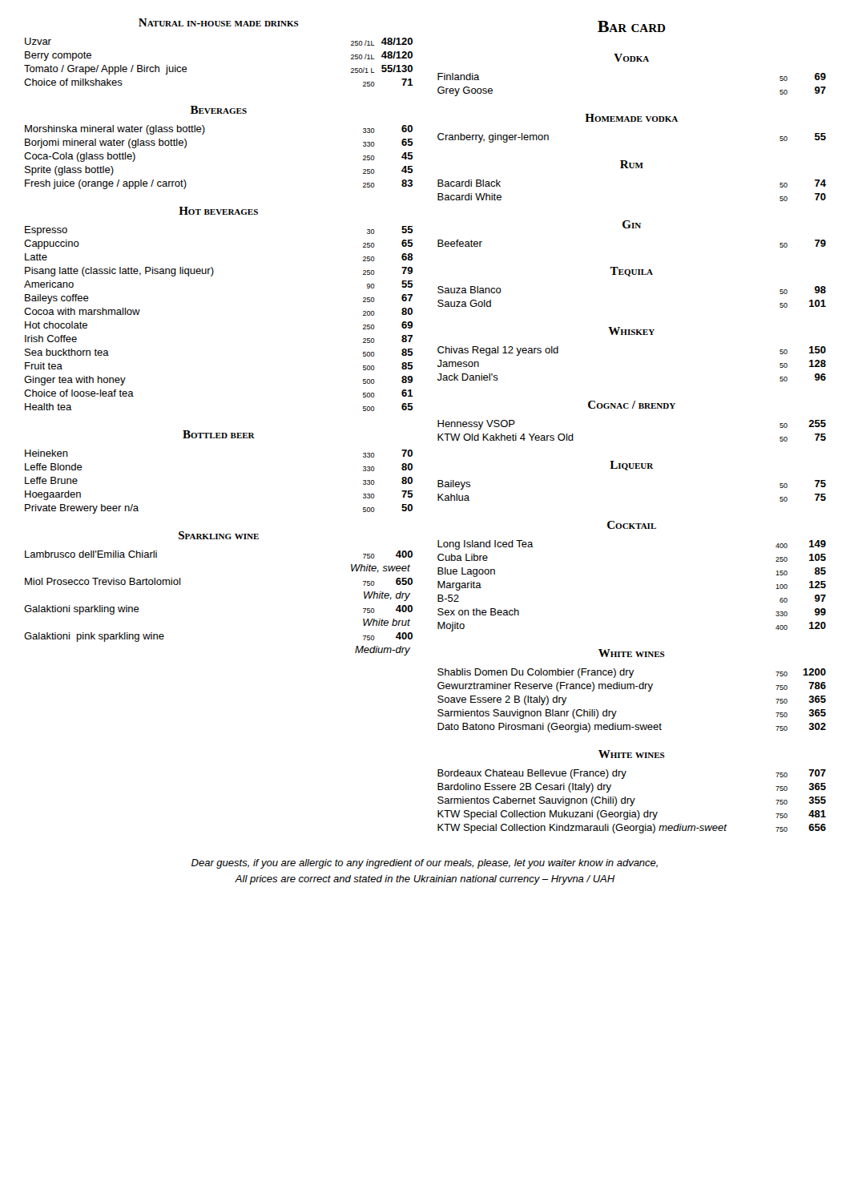Natural in-house made drinks
| Uzvar | 250 /1L | 48/120 |
| Berry compote | 250 /1L | 48/120 |
| Tomato / Grape/ Apple / Birch juice | 250/1 L | 55/130 |
| Choice of milkshakes | 250 | 71 |
Beverages
| Morshinska mineral water (glass bottle) | 330 | 60 |
| Borjomi mineral water (glass bottle) | 330 | 65 |
| Coca-Cola (glass bottle) | 250 | 45 |
| Sprite (glass bottle) | 250 | 45 |
| Fresh juice (orange / apple / carrot) | 250 | 83 |
Hot beverages
| Espresso | 30 | 55 |
| Cappuccino | 250 | 65 |
| Latte | 250 | 68 |
| Pisang latte (classic latte, Pisang liqueur) | 250 | 79 |
| Americano | 90 | 55 |
| Baileys coffee | 250 | 67 |
| Cocoa with marshmallow | 200 | 80 |
| Hot chocolate | 250 | 69 |
| Irish Coffee | 250 | 87 |
| Sea buckthorn tea | 500 | 85 |
| Fruit tea | 500 | 85 |
| Ginger tea with honey | 500 | 89 |
| Choice of loose-leaf tea | 500 | 61 |
| Health tea | 500 | 65 |
Bottled beer
| Heineken | 330 | 70 |
| Leffe Blonde | 330 | 80 |
| Leffe Brune | 330 | 80 |
| Hoegaarden | 330 | 75 |
| Private Brewery beer n/a | 500 | 50 |
Sparkling wine
| Lambrusco dell'Emilia Chiarli | 750 | 400 |
| White, sweet |
| Miol Prosecco Treviso Bartolomiol | 750 | 650 |
| White, dry |
| Galaktioni sparkling wine | 750 | 400 |
| White brut |
| Galaktioni pink sparkling wine | 750 | 400 |
| Medium-dry |
Bar card
Vodka
| Finlandia | 50 | 69 |
| Grey Goose | 50 | 97 |
Homemade vodka
| Cranberry, ginger-lemon | 50 | 55 |
Rum
| Bacardi Black | 50 | 74 |
| Bacardi White | 50 | 70 |
Gin
| Beefeater | 50 | 79 |
Tequila
| Sauza Blanco | 50 | 98 |
| Sauza Gold | 50 | 101 |
Whiskey
| Chivas Regal 12 years old | 50 | 150 |
| Jameson | 50 | 128 |
| Jack Daniel's | 50 | 96 |
Cognac / brendy
| Hennessy VSOP | 50 | 255 |
| KTW Old Kakheti 4 Years Old | 50 | 75 |
Liqueur
| Baileys | 50 | 75 |
| Kahlua | 50 | 75 |
Cocktail
| Long Island Iced Tea | 400 | 149 |
| Cuba Libre | 250 | 105 |
| Blue Lagoon | 150 | 85 |
| Margarita | 100 | 125 |
| B-52 | 60 | 97 |
| Sex on the Beach | 330 | 99 |
| Mojito | 400 | 120 |
White wines
| Shablis Domen Du Colombier (France) dry | 750 | 1200 |
| Gewurztraminer Reserve (France) medium-dry | 750 | 786 |
| Soave Essere 2 B (Italy) dry | 750 | 365 |
| Sarmientos Sauvignon Blanr (Chili) dry | 750 | 365 |
| Dato Batono Pirosmani (Georgia) medium-sweet | 750 | 302 |
White wines
| Bordeaux Chateau Bellevue (France) dry | 750 | 707 |
| Bardolino Essere 2B Cesari (Italy) dry | 750 | 365 |
| Sarmientos Cabernet Sauvignon (Chili) dry | 750 | 355 |
| KTW Special Collection Mukuzani (Georgia) dry | 750 | 481 |
| KTW Special Collection Kindzmarauli (Georgia) medium-sweet | 750 | 656 |
Dear guests, if you are allergic to any ingredient of our meals, please, let you waiter know in advance,
All prices are correct and stated in the Ukrainian national currency – Hryvna / UAH